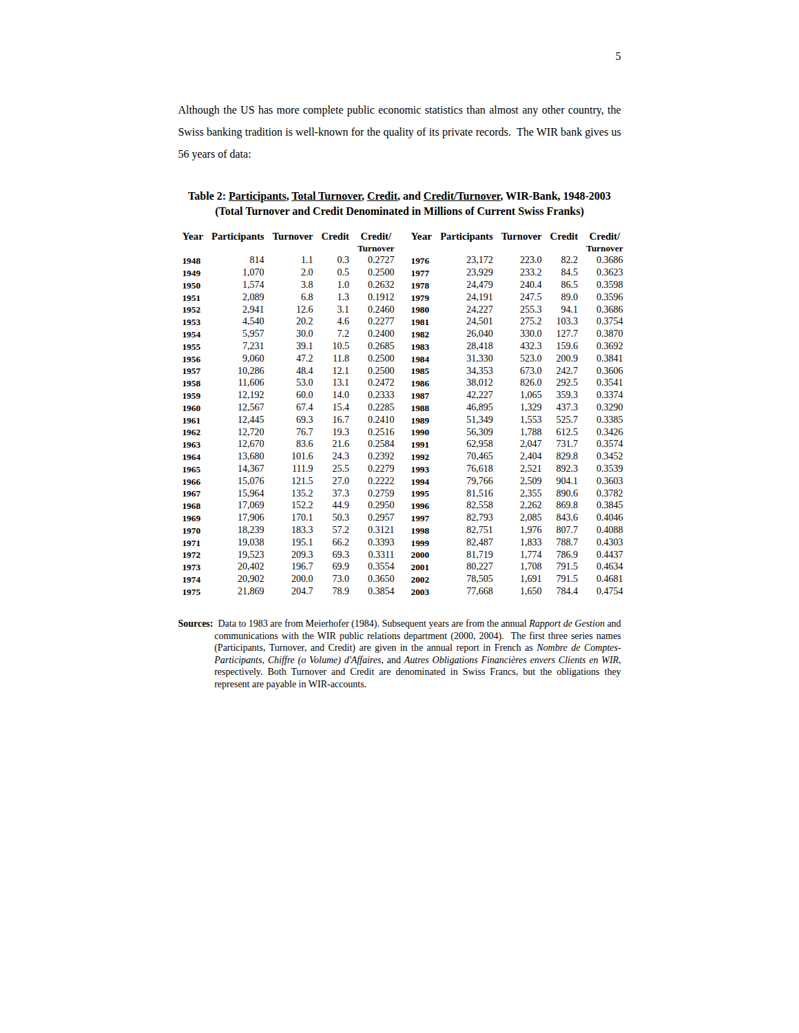5
Although the US has more complete public economic statistics than almost any other country, the Swiss banking tradition is well-known for the quality of its private records. The WIR bank gives us 56 years of data:
Table 2: Participants, Total Turnover, Credit, and Credit/Turnover, WIR-Bank, 1948-2003
(Total Turnover and Credit Denominated in Millions of Current Swiss Franks)
| Year | Participants | Turnover | Credit | Credit/ | | Year | Participants | Turnover | Credit | Credit/ |
| | | | | Turnover | | | | | | Turnover |
| 1948 | 814 | 1.1 | 0.3 | 0.2727 | | 1976 | 23,172 | 223.0 | 82.2 | 0.3686 |
| 1949 | 1,070 | 2.0 | 0.5 | 0.2500 | | 1977 | 23,929 | 233.2 | 84.5 | 0.3623 |
| 1950 | 1,574 | 3.8 | 1.0 | 0.2632 | | 1978 | 24,479 | 240.4 | 86.5 | 0.3598 |
| 1951 | 2,089 | 6.8 | 1.3 | 0.1912 | | 1979 | 24,191 | 247.5 | 89.0 | 0.3596 |
| 1952 | 2,941 | 12.6 | 3.1 | 0.2460 | | 1980 | 24,227 | 255.3 | 94.1 | 0.3686 |
| 1953 | 4,540 | 20.2 | 4.6 | 0.2277 | | 1981 | 24,501 | 275.2 | 103.3 | 0.3754 |
| 1954 | 5,957 | 30.0 | 7.2 | 0.2400 | | 1982 | 26,040 | 330.0 | 127.7 | 0.3870 |
| 1955 | 7,231 | 39.1 | 10.5 | 0.2685 | | 1983 | 28,418 | 432.3 | 159.6 | 0.3692 |
| 1956 | 9,060 | 47.2 | 11.8 | 0.2500 | | 1984 | 31,330 | 523.0 | 200.9 | 0.3841 |
| 1957 | 10,286 | 48.4 | 12.1 | 0.2500 | | 1985 | 34,353 | 673.0 | 242.7 | 0.3606 |
| 1958 | 11,606 | 53.0 | 13.1 | 0.2472 | | 1986 | 38,012 | 826.0 | 292.5 | 0.3541 |
| 1959 | 12,192 | 60.0 | 14.0 | 0.2333 | | 1987 | 42,227 | 1,065 | 359.3 | 0.3374 |
| 1960 | 12,567 | 67.4 | 15.4 | 0.2285 | | 1988 | 46,895 | 1,329 | 437.3 | 0.3290 |
| 1961 | 12,445 | 69.3 | 16.7 | 0.2410 | | 1989 | 51,349 | 1,553 | 525.7 | 0.3385 |
| 1962 | 12,720 | 76.7 | 19.3 | 0.2516 | | 1990 | 56,309 | 1,788 | 612.5 | 0.3426 |
| 1963 | 12,670 | 83.6 | 21.6 | 0.2584 | | 1991 | 62,958 | 2,047 | 731.7 | 0.3574 |
| 1964 | 13,680 | 101.6 | 24.3 | 0.2392 | | 1992 | 70,465 | 2,404 | 829.8 | 0.3452 |
| 1965 | 14,367 | 111.9 | 25.5 | 0.2279 | | 1993 | 76,618 | 2,521 | 892.3 | 0.3539 |
| 1966 | 15,076 | 121.5 | 27.0 | 0.2222 | | 1994 | 79,766 | 2,509 | 904.1 | 0.3603 |
| 1967 | 15,964 | 135.2 | 37.3 | 0.2759 | | 1995 | 81,516 | 2,355 | 890.6 | 0.3782 |
| 1968 | 17,069 | 152.2 | 44.9 | 0.2950 | | 1996 | 82,558 | 2,262 | 869.8 | 0.3845 |
| 1969 | 17,906 | 170.1 | 50.3 | 0.2957 | | 1997 | 82,793 | 2,085 | 843.6 | 0.4046 |
| 1970 | 18,239 | 183.3 | 57.2 | 0.3121 | | 1998 | 82,751 | 1,976 | 807.7 | 0.4088 |
| 1971 | 19,038 | 195.1 | 66.2 | 0.3393 | | 1999 | 82,487 | 1,833 | 788.7 | 0.4303 |
| 1972 | 19,523 | 209.3 | 69.3 | 0.3311 | | 2000 | 81,719 | 1,774 | 786.9 | 0.4437 |
| 1973 | 20,402 | 196.7 | 69.9 | 0.3554 | | 2001 | 80,227 | 1,708 | 791.5 | 0.4634 |
| 1974 | 20,902 | 200.0 | 73.0 | 0.3650 | | 2002 | 78,505 | 1,691 | 791.5 | 0.4681 |
| 1975 | 21,869 | 204.7 | 78.9 | 0.3854 | | 2003 | 77,668 | 1,650 | 784.4 | 0.4754 |
Sources: Data to 1983 are from Meierhofer (1984). Subsequent years are from the annual Rapport de Gestion and communications with the WIR public relations department (2000, 2004). The first three series names (Participants, Turnover, and Credit) are given in the annual report in French as Nombre de Comptes-Participants, Chiffre (o Volume) d'Affaires, and Autres Obligations Financières envers Clients en WIR, respectively. Both Turnover and Credit are denominated in Swiss Francs, but the obligations they represent are payable in WIR-accounts.